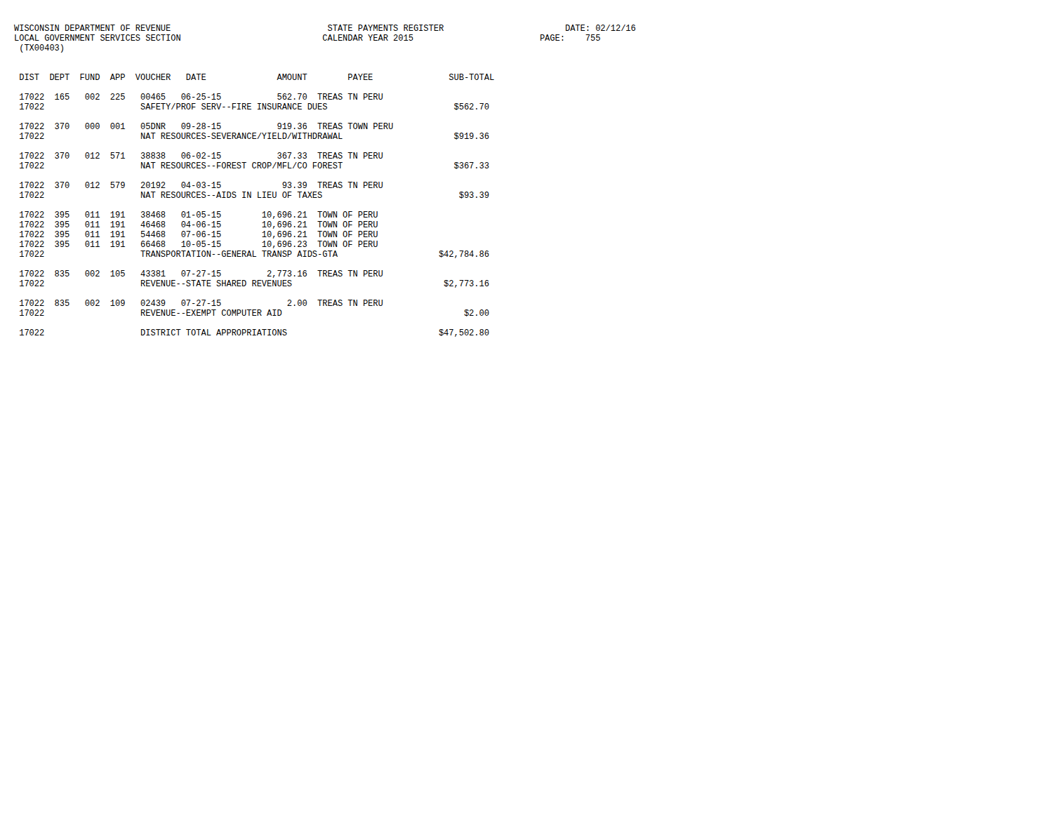WISCONSIN DEPARTMENT OF REVENUE STATE PAYMENTS REGISTER DATE: 02/12/16 LOCAL GOVERNMENT SERVICES SECTION CALENDAR YEAR 2015 PAGE: 755 (TX00403) DIST DEPT FUND APP VOUCHER DATE AMOUNT PAYEE SUB-TOTAL 17022 165 002 225 00465 06-25-15 562.70 TREAS TN PERU 17022 SAFETY/PROF SERV--FIRE INSURANCE DUES $562.70 17022 370 000 001 05DNR 09-28-15 919.36 TREAS TOWN PERU 17022 NAT RESOURCES-SEVERANCE/YIELD/WITHDRAWAL $919.36 17022 370 012 571 38838 06-02-15 367.33 TREAS TN PERU 17022 NAT RESOURCES--FOREST CROP/MFL/CO FOREST $367.33 17022 370 012 579 20192 04-03-15 93.39 TREAS TN PERU 17022 NAT RESOURCES--AIDS IN LIEU OF TAXES $93.39 17022 395 011 191 38468 01-05-15 10,696.21 TOWN OF PERU 17022 395 011 191 46468 04-06-15 10,696.21 TOWN OF PERU 17022 395 011 191 54468 07-06-15 10,696.21 TOWN OF PERU 17022 395 011 191 66468 10-05-15 10,696.23 TOWN OF PERU 17022 TRANSPORTATION--GENERAL TRANSP AIDS-GTA $42,784.86 17022 835 002 105 43381 07-27-15 2,773.16 TREAS TN PERU 17022 REVENUE--STATE SHARED REVENUES $2,773.16 17022 835 002 109 02439 07-27-15 2.00 TREAS TN PERU 17022 REVENUE--EXEMPT COMPUTER AID $2.00 17022 DISTRICT TOTAL APPROPRIATIONS $47,502.80